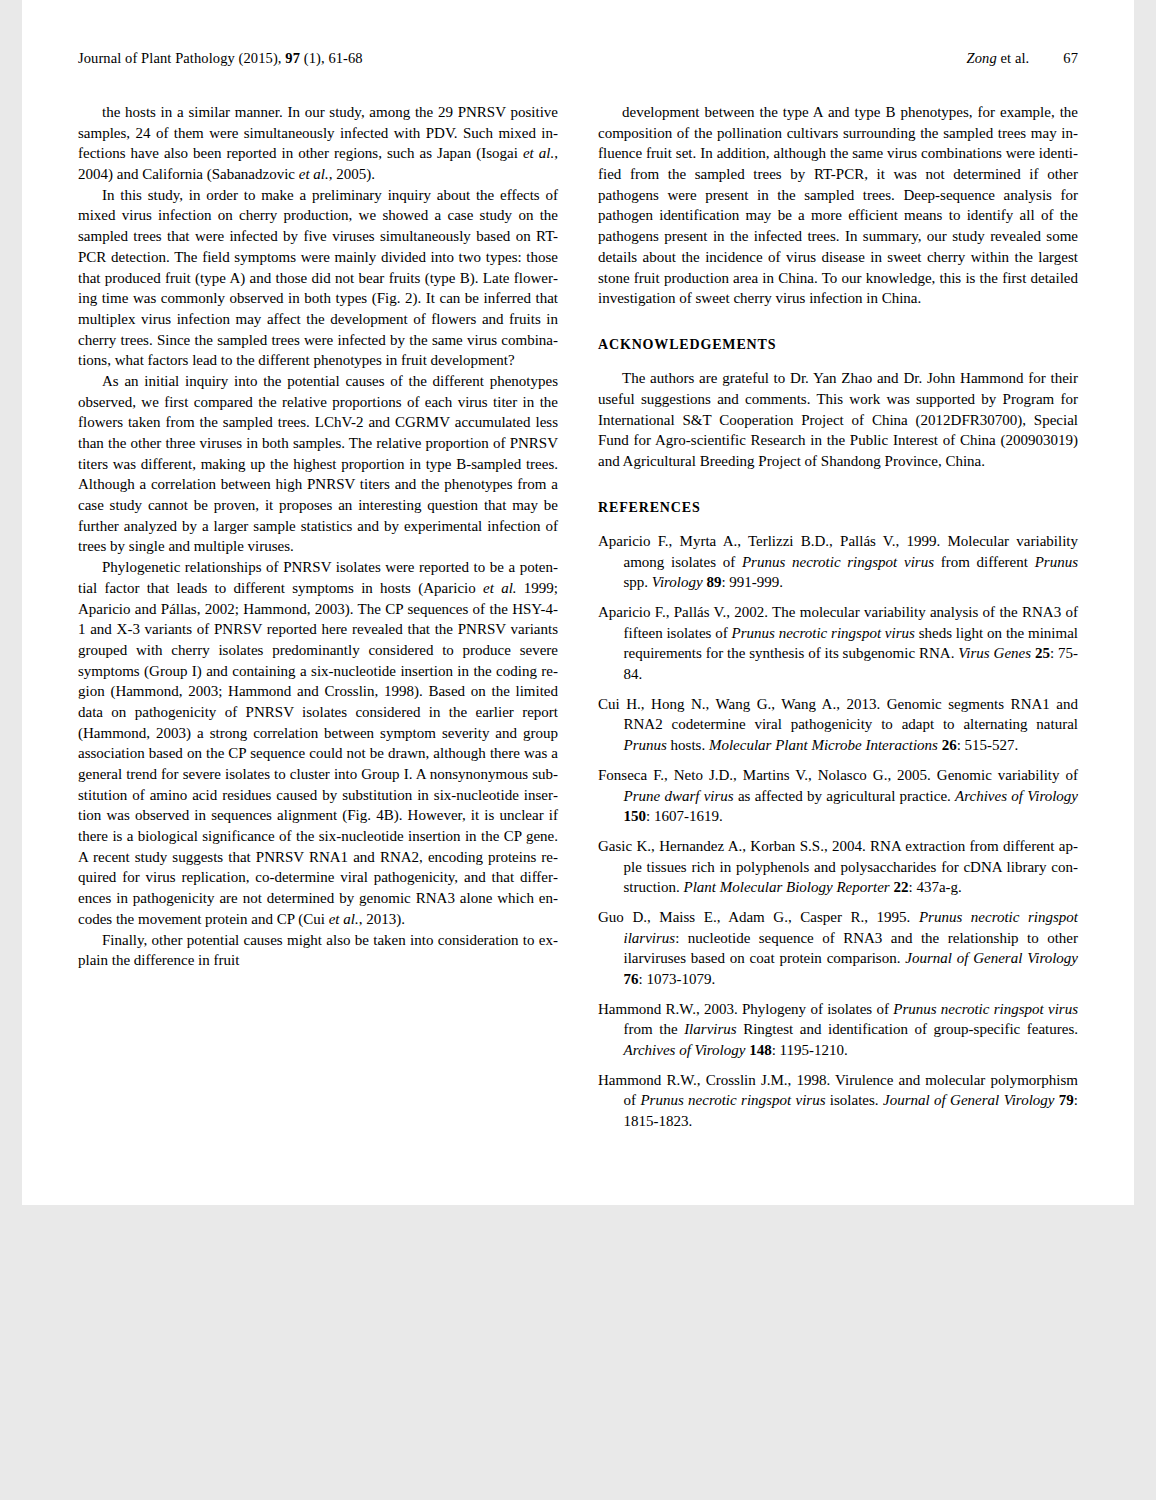Journal of Plant Pathology (2015), 97 (1), 61-68
Zong et al. 67
the hosts in a similar manner. In our study, among the 29 PNRSV positive samples, 24 of them were simultaneously infected with PDV. Such mixed infections have also been reported in other regions, such as Japan (Isogai et al., 2004) and California (Sabanadzovic et al., 2005).
In this study, in order to make a preliminary inquiry about the effects of mixed virus infection on cherry production, we showed a case study on the sampled trees that were infected by five viruses simultaneously based on RT-PCR detection. The field symptoms were mainly divided into two types: those that produced fruit (type A) and those did not bear fruits (type B). Late flowering time was commonly observed in both types (Fig. 2). It can be inferred that multiplex virus infection may affect the development of flowers and fruits in cherry trees. Since the sampled trees were infected by the same virus combinations, what factors lead to the different phenotypes in fruit development?
As an initial inquiry into the potential causes of the different phenotypes observed, we first compared the relative proportions of each virus titer in the flowers taken from the sampled trees. LChV-2 and CGRMV accumulated less than the other three viruses in both samples. The relative proportion of PNRSV titers was different, making up the highest proportion in type B-sampled trees. Although a correlation between high PNRSV titers and the phenotypes from a case study cannot be proven, it proposes an interesting question that may be further analyzed by a larger sample statistics and by experimental infection of trees by single and multiple viruses.
Phylogenetic relationships of PNRSV isolates were reported to be a potential factor that leads to different symptoms in hosts (Aparicio et al. 1999; Aparicio and Pállas, 2002; Hammond, 2003). The CP sequences of the HSY-4-1 and X-3 variants of PNRSV reported here revealed that the PNRSV variants grouped with cherry isolates predominantly considered to produce severe symptoms (Group I) and containing a six-nucleotide insertion in the coding region (Hammond, 2003; Hammond and Crosslin, 1998). Based on the limited data on pathogenicity of PNRSV isolates considered in the earlier report (Hammond, 2003) a strong correlation between symptom severity and group association based on the CP sequence could not be drawn, although there was a general trend for severe isolates to cluster into Group I. A nonsynonymous substitution of amino acid residues caused by substitution in six-nucleotide insertion was observed in sequences alignment (Fig. 4B). However, it is unclear if there is a biological significance of the six-nucleotide insertion in the CP gene. A recent study suggests that PNRSV RNA1 and RNA2, encoding proteins required for virus replication, co-determine viral pathogenicity, and that differences in pathogenicity are not determined by genomic RNA3 alone which encodes the movement protein and CP (Cui et al., 2013).
Finally, other potential causes might also be taken into consideration to explain the difference in fruit
development between the type A and type B phenotypes, for example, the composition of the pollination cultivars surrounding the sampled trees may influence fruit set. In addition, although the same virus combinations were identified from the sampled trees by RT-PCR, it was not determined if other pathogens were present in the sampled trees. Deep-sequence analysis for pathogen identification may be a more efficient means to identify all of the pathogens present in the infected trees. In summary, our study revealed some details about the incidence of virus disease in sweet cherry within the largest stone fruit production area in China. To our knowledge, this is the first detailed investigation of sweet cherry virus infection in China.
ACKNOWLEDGEMENTS
The authors are grateful to Dr. Yan Zhao and Dr. John Hammond for their useful suggestions and comments. This work was supported by Program for International S&T Cooperation Project of China (2012DFR30700), Special Fund for Agro-scientific Research in the Public Interest of China (200903019) and Agricultural Breeding Project of Shandong Province, China.
REFERENCES
Aparicio F., Myrta A., Terlizzi B.D., Pallás V., 1999. Molecular variability among isolates of Prunus necrotic ringspot virus from different Prunus spp. Virology 89: 991-999.
Aparicio F., Pallás V., 2002. The molecular variability analysis of the RNA3 of fifteen isolates of Prunus necrotic ringspot virus sheds light on the minimal requirements for the synthesis of its subgenomic RNA. Virus Genes 25: 75-84.
Cui H., Hong N., Wang G., Wang A., 2013. Genomic segments RNA1 and RNA2 codetermine viral pathogenicity to adapt to alternating natural Prunus hosts. Molecular Plant Microbe Interactions 26: 515-527.
Fonseca F., Neto J.D., Martins V., Nolasco G., 2005. Genomic variability of Prune dwarf virus as affected by agricultural practice. Archives of Virology 150: 1607-1619.
Gasic K., Hernandez A., Korban S.S., 2004. RNA extraction from different apple tissues rich in polyphenols and polysaccharides for cDNA library construction. Plant Molecular Biology Reporter 22: 437a-g.
Guo D., Maiss E., Adam G., Casper R., 1995. Prunus necrotic ringspot ilarvirus: nucleotide sequence of RNA3 and the relationship to other ilarviruses based on coat protein comparison. Journal of General Virology 76: 1073-1079.
Hammond R.W., 2003. Phylogeny of isolates of Prunus necrotic ringspot virus from the Ilarvirus Ringtest and identification of group-specific features. Archives of Virology 148: 1195-1210.
Hammond R.W., Crosslin J.M., 1998. Virulence and molecular polymorphism of Prunus necrotic ringspot virus isolates. Journal of General Virology 79: 1815-1823.